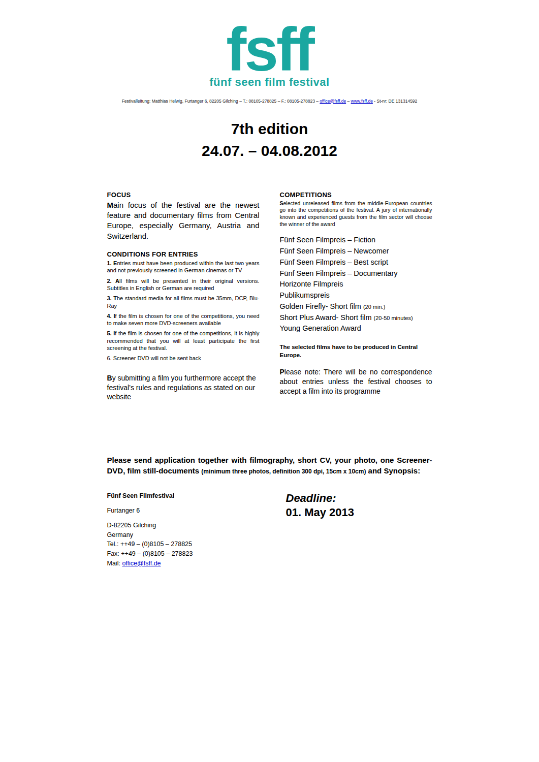fsff
fünf seen film festival
Festivalleitung: Matthias Helwig, Furtanger 6, 82205 Gilching – T.: 08105-278825 – F.: 08105-278823 – office@fsff.de – www.fsff.de - St-nr: DE 131314592
7th edition
24.07. – 04.08.2012
FOCUS
Main focus of the festival are the newest feature and documentary films from Central Europe, especially Germany, Austria and Switzerland.
CONDITIONS FOR ENTRIES
1. Entries must have been produced within the last two years and not previously screened in German cinemas or TV
2. All films will be presented in their original versions. Subtitles in English or German are required
3. The standard media for all films must be 35mm, DCP, Blu-Ray
4. If the film is chosen for one of the competitions, you need to make seven more DVD-screeners available
5. If the film is chosen for one of the competitions, it is highly recommended that you will at least participate the first screening at the festival.
6. Screener DVD will not be sent back
By submitting a film you furthermore accept the festival’s rules and regulations as stated on our website
COMPETITIONS
Selected unreleased films from the middle-European countries go into the competitions of the festival. A jury of internationally known and experienced guests from the film sector will choose the winner of the award
Fünf Seen Filmpreis – Fiction
Fünf Seen Filmpreis – Newcomer
Fünf Seen Filmpreis – Best script
Fünf Seen Filmpreis – Documentary
Horizonte Filmpreis
Publikumspreis
Golden Firefly- Short film (20 min.)
Short Plus Award- Short film (20-50 minutes)
Young Generation Award
The selected films have to be produced in Central Europe.
Please note: There will be no correspondence about entries unless the festival chooses to accept a film into its programme
Please send application together with filmography, short CV, your photo, one Screener-DVD, film still-documents (minimum three photos, definition 300 dpi, 15cm x 10cm) and Synopsis:
Fünf Seen Filmfestival
Furtanger 6
D-82205 Gilching
Germany
Tel.: ++49 – (0)8105 – 278825
Fax: ++49 – (0)8105 – 278823
Mail: office@fsff.de
Deadline:
01. May 2013